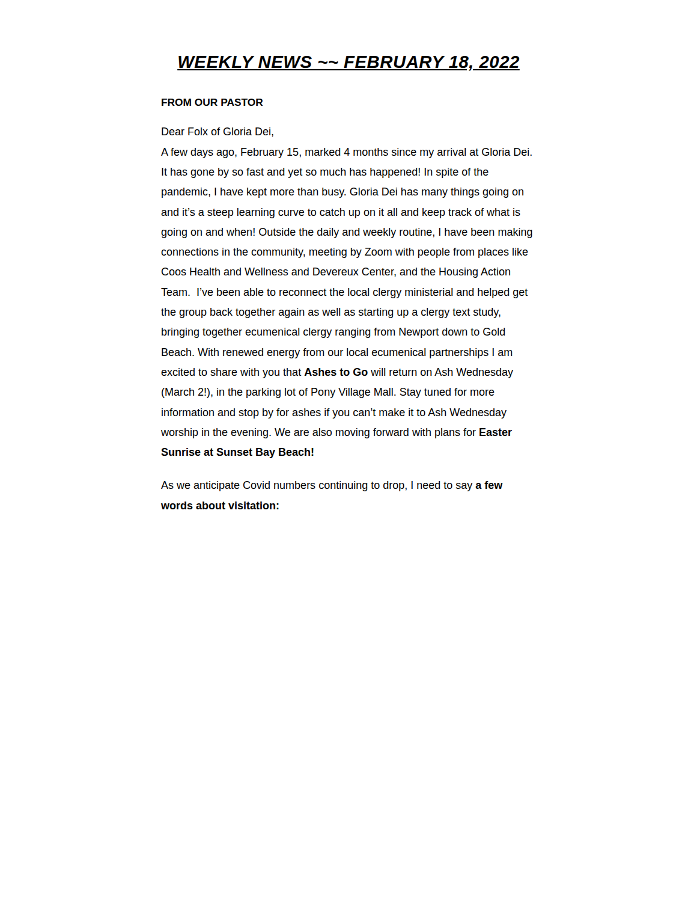WEEKLY NEWS ~~ FEBRUARY 18, 2022
FROM OUR PASTOR
Dear Folx of Gloria Dei,
A few days ago, February 15, marked 4 months since my arrival at Gloria Dei. It has gone by so fast and yet so much has happened! In spite of the pandemic, I have kept more than busy. Gloria Dei has many things going on and it’s a steep learning curve to catch up on it all and keep track of what is going on and when! Outside the daily and weekly routine, I have been making connections in the community, meeting by Zoom with people from places like Coos Health and Wellness and Devereux Center, and the Housing Action Team. I’ve been able to reconnect the local clergy ministerial and helped get the group back together again as well as starting up a clergy text study, bringing together ecumenical clergy ranging from Newport down to Gold Beach. With renewed energy from our local ecumenical partnerships I am excited to share with you that Ashes to Go will return on Ash Wednesday (March 2!), in the parking lot of Pony Village Mall. Stay tuned for more information and stop by for ashes if you can’t make it to Ash Wednesday worship in the evening. We are also moving forward with plans for Easter Sunrise at Sunset Bay Beach!
As we anticipate Covid numbers continuing to drop, I need to say a few words about visitation: